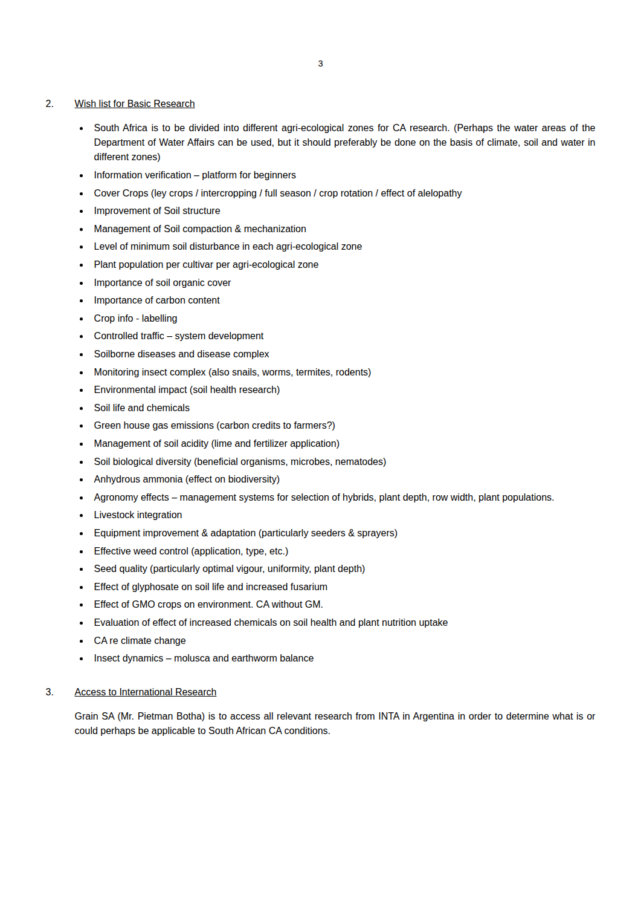3
2. Wish list for Basic Research
South Africa is to be divided into different agri-ecological zones for CA research. (Perhaps the water areas of the Department of Water Affairs can be used, but it should preferably be done on the basis of climate, soil and water in different zones)
Information verification – platform for beginners
Cover Crops (ley crops / intercropping / full season / crop rotation / effect of alelopathy
Improvement of Soil structure
Management of Soil compaction & mechanization
Level of minimum soil disturbance in each agri-ecological zone
Plant population per cultivar per agri-ecological zone
Importance of soil organic cover
Importance of carbon content
Crop info - labelling
Controlled traffic – system development
Soilborne diseases and disease complex
Monitoring insect complex (also snails, worms, termites, rodents)
Environmental impact (soil health research)
Soil life and chemicals
Green house gas emissions (carbon credits to farmers?)
Management of soil acidity (lime and fertilizer application)
Soil biological diversity (beneficial organisms, microbes, nematodes)
Anhydrous ammonia (effect on biodiversity)
Agronomy effects – management systems for selection of hybrids, plant depth, row width, plant populations.
Livestock integration
Equipment improvement & adaptation (particularly seeders & sprayers)
Effective weed control (application, type, etc.)
Seed quality (particularly optimal vigour, uniformity, plant depth)
Effect of glyphosate on soil life and increased fusarium
Effect of GMO crops on environment. CA without GM.
Evaluation of effect of increased chemicals on soil health and plant nutrition uptake
CA re climate change
Insect dynamics – molusca and earthworm balance
3. Access to International Research
Grain SA (Mr. Pietman Botha) is to access all relevant research from INTA in Argentina in order to determine what is or could perhaps be applicable to South African CA conditions.